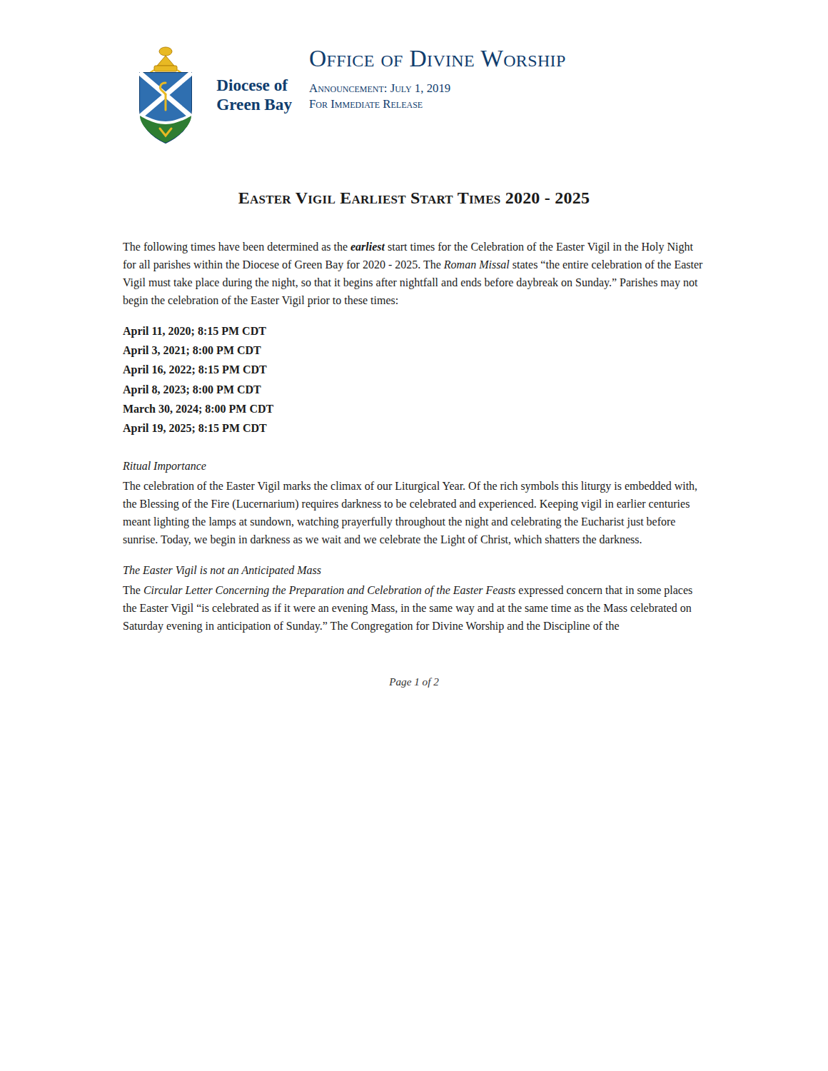Diocese of
Green Bay
Office of Divine Worship
Announcement: July 1, 2019
For Immediate Release
Easter Vigil Earliest Start Times 2020 - 2025
The following times have been determined as the earliest start times for the Celebration of the Easter Vigil in the Holy Night for all parishes within the Diocese of Green Bay for 2020 - 2025. The Roman Missal states “the entire celebration of the Easter Vigil must take place during the night, so that it begins after nightfall and ends before daybreak on Sunday.” Parishes may not begin the celebration of the Easter Vigil prior to these times:
April 11, 2020; 8:15 PM CDT
April 3, 2021; 8:00 PM CDT
April 16, 2022; 8:15 PM CDT
April 8, 2023; 8:00 PM CDT
March 30, 2024; 8:00 PM CDT
April 19, 2025; 8:15 PM CDT
Ritual Importance
The celebration of the Easter Vigil marks the climax of our Liturgical Year. Of the rich symbols this liturgy is embedded with, the Blessing of the Fire (Lucernarium) requires darkness to be celebrated and experienced. Keeping vigil in earlier centuries meant lighting the lamps at sundown, watching prayerfully throughout the night and celebrating the Eucharist just before sunrise. Today, we begin in darkness as we wait and we celebrate the Light of Christ, which shatters the darkness.
The Easter Vigil is not an Anticipated Mass
The Circular Letter Concerning the Preparation and Celebration of the Easter Feasts expressed concern that in some places the Easter Vigil “is celebrated as if it were an evening Mass, in the same way and at the same time as the Mass celebrated on Saturday evening in anticipation of Sunday.” The Congregation for Divine Worship and the Discipline of the
Page 1 of 2